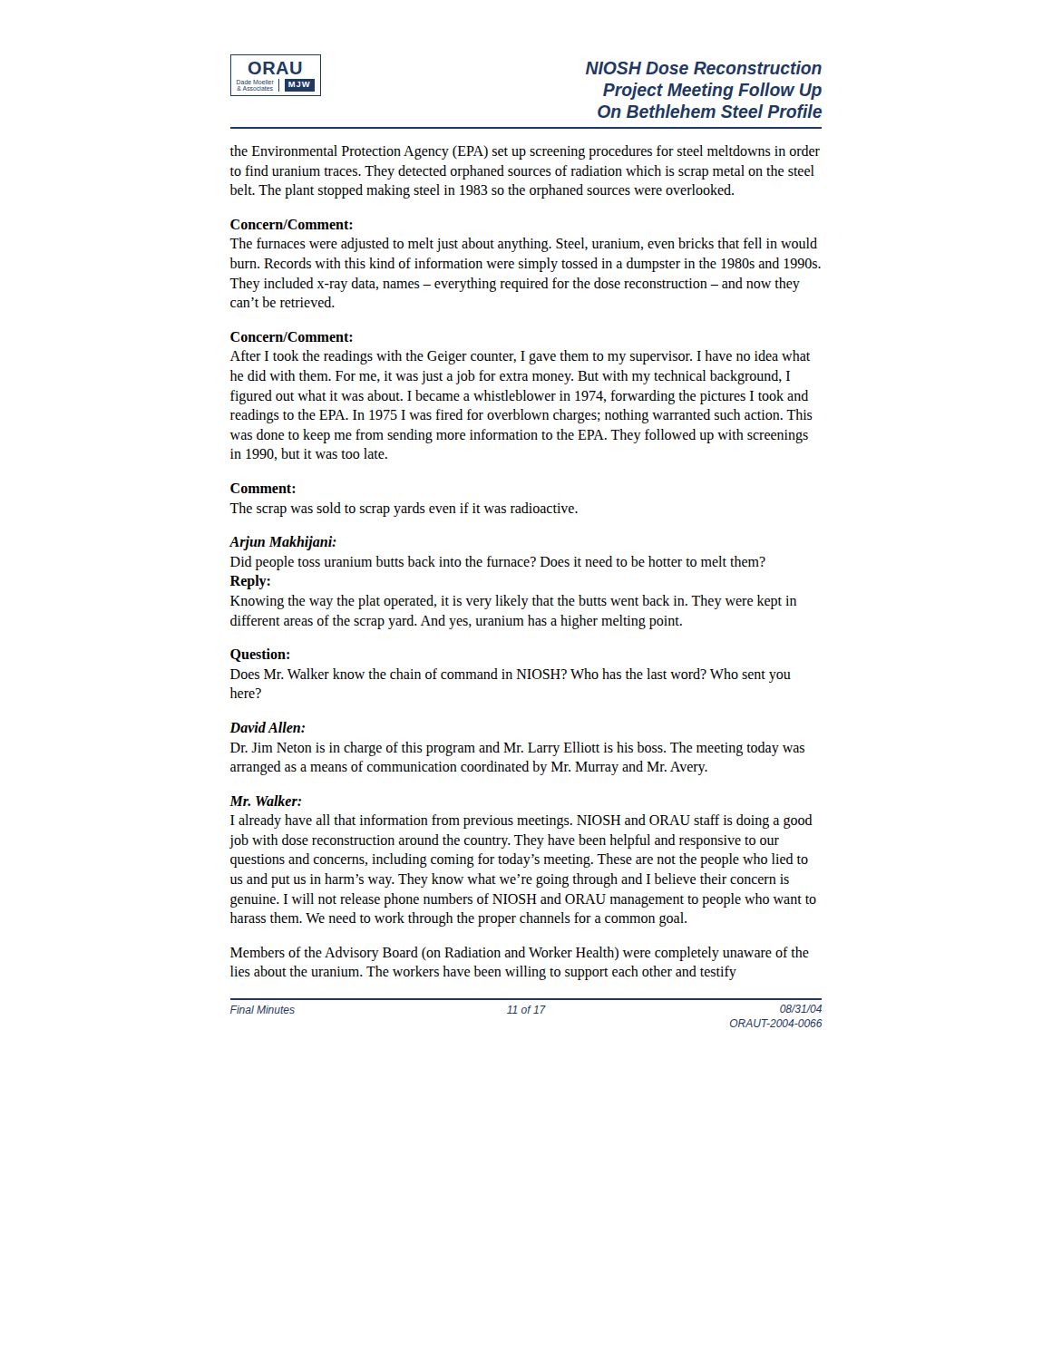ORAU Dade Moeller
& Associates MJW
NIOSH Dose Reconstruction
Project Meeting Follow Up
On Bethlehem Steel Profile
the Environmental Protection Agency (EPA) set up screening procedures for steel meltdowns in order to find uranium traces. They detected orphaned sources of radiation which is scrap metal on the steel belt. The plant stopped making steel in 1983 so the orphaned sources were overlooked.
Concern/Comment:
The furnaces were adjusted to melt just about anything. Steel, uranium, even bricks that fell in would burn. Records with this kind of information were simply tossed in a dumpster in the 1980s and 1990s. They included x-ray data, names – everything required for the dose reconstruction – and now they can’t be retrieved.
Concern/Comment:
After I took the readings with the Geiger counter, I gave them to my supervisor. I have no idea what he did with them. For me, it was just a job for extra money. But with my technical background, I figured out what it was about. I became a whistleblower in 1974, forwarding the pictures I took and readings to the EPA. In 1975 I was fired for overblown charges; nothing warranted such action. This was done to keep me from sending more information to the EPA. They followed up with screenings in 1990, but it was too late.
Comment:
The scrap was sold to scrap yards even if it was radioactive.
Arjun Makhijani:
Did people toss uranium butts back into the furnace? Does it need to be hotter to melt them?
Reply:
Knowing the way the plat operated, it is very likely that the butts went back in. They were kept in different areas of the scrap yard. And yes, uranium has a higher melting point.
Question:
Does Mr. Walker know the chain of command in NIOSH? Who has the last word? Who sent you here?
David Allen:
Dr. Jim Neton is in charge of this program and Mr. Larry Elliott is his boss. The meeting today was arranged as a means of communication coordinated by Mr. Murray and Mr. Avery.
Mr. Walker:
I already have all that information from previous meetings. NIOSH and ORAU staff is doing a good job with dose reconstruction around the country. They have been helpful and responsive to our questions and concerns, including coming for today’s meeting. These are not the people who lied to us and put us in harm’s way. They know what we’re going through and I believe their concern is genuine. I will not release phone numbers of NIOSH and ORAU management to people who want to harass them. We need to work through the proper channels for a common goal.
Members of the Advisory Board (on Radiation and Worker Health) were completely unaware of the lies about the uranium. The workers have been willing to support each other and testify
Final Minutes 11 of 17 08/31/04
ORAUT-2004-0066